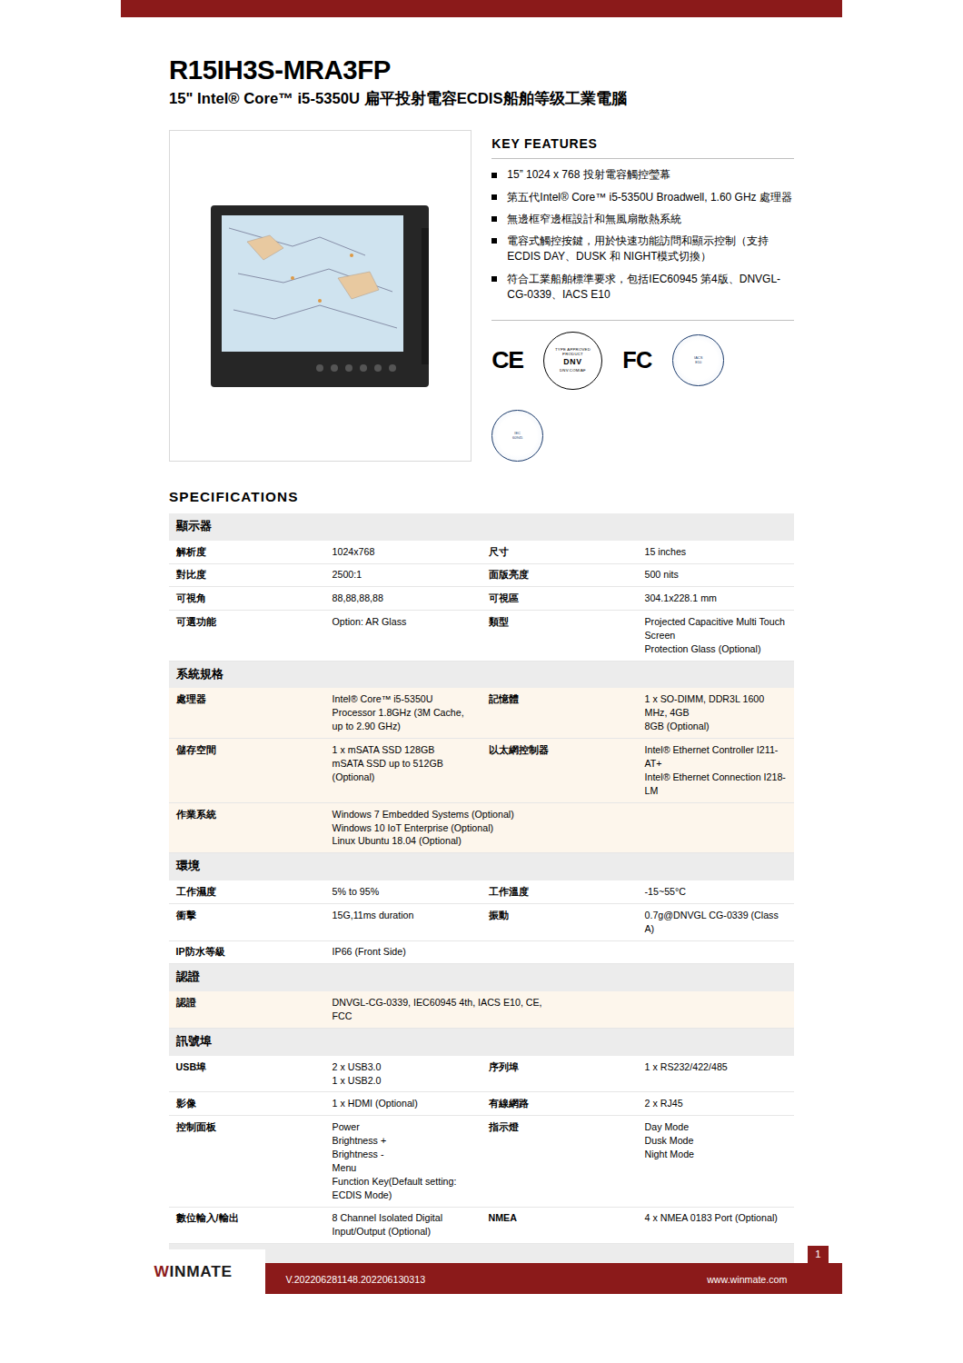R15IH3S-MRA3FP
15" Intel® Core™ i5-5350U 扁平投射電容ECDIS船舶等级工業電腦
KEY FEATURES
15” 1024 x 768 投射電容觸控瑩幕
第五代Intel® Core™ i5-5350U Broadwell, 1.60 GHz 處理器
無邊框窄邊框設計和無風扇散熱系統
電容式觸控按鍵，用於快速功能訪問和顯示控制（支持ECDIS DAY、DUSK 和 NIGHT模式切換）
符合工業船舶標準要求，包括IEC60945 第4版、DNVGL-CG-0339、IACS E10
CE TYPE APPROVED PRODUCT DNV DNV.COM/AF FC IACS
E10 IEC
60945
SPECIFICATIONS
| 顯示器 |
| 解析度 | 1024x768 | 尺寸 | 15 inches |
| 對比度 | 2500:1 | 面版亮度 | 500 nits |
| 可視角 | 88,88,88,88 | 可視區 | 304.1x228.1 mm |
| 可選功能 | Option: AR Glass | 類型 | Projected Capacitive Multi Touch Screen Protection Glass (Optional) |
| 系統規格 |
| 處理器 | Intel® Core™ i5-5350U Processor 1.8GHz (3M Cache, up to 2.90 GHz) | 記憶體 | 1 x SO-DIMM, DDR3L 1600 MHz, 4GB 8GB (Optional) |
| 儲存空間 | 1 x mSATA SSD 128GB mSATA SSD up to 512GB (Optional) | 以太網控制器 | Intel® Ethernet Controller I211-AT+ Intel® Ethernet Connection I218-LM |
| 作業系統 | Windows 7 Embedded Systems (Optional) Windows 10 IoT Enterprise (Optional) Linux Ubuntu 18.04 (Optional) |
| 環境 |
| 工作濕度 | 5% to 95% | 工作溫度 | -15~55°C |
| 衝擊 | 15G,11ms duration | 振動 | 0.7g@DNVGL CG-0339 (Class A) |
| IP防水等級 | IP66 (Front Side) |
| 認證 |
| 認證 | DNVGL-CG-0339, IEC60945 4th, IACS E10, CE, FCC |
| 訊號埠 |
| USB埠 | 2 x USB3.0 1 x USB2.0 | 序列埠 | 1 x RS232/422/485 |
| 影像 | 1 x HDMI (Optional) | 有線網路 | 2 x RJ45 |
| 控制面板 | Power Brightness + Brightness - Menu Function Key(Default setting: ECDIS Mode) | 指示燈 | Day Mode Dusk Mode Night Mode |
| 數位輸入/輸出 | 8 Channel Isolated Digital Input/Output (Optional) | NMEA | 4 x NMEA 0183 Port (Optional) |
| 機構 |
| 外觀尺寸 | 363 x 312 x 6.5 mm | 安裝 | VESA Mount/ Panel Mount |
WINMATE
V.202206281148.202206130313
www.winmate.com
1